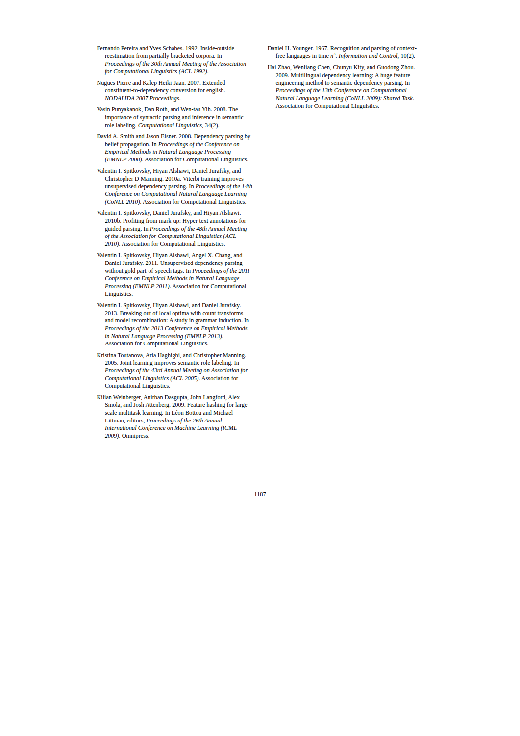Fernando Pereira and Yves Schabes. 1992. Inside-outside reestimation from partially bracketed corpora. In Proceedings of the 30th Annual Meeting of the Association for Computational Linguistics (ACL 1992).
Nugues Pierre and Kalep Heiki-Jaan. 2007. Extended constituent-to-dependency conversion for english. NODALIDA 2007 Proceedings.
Vasin Punyakanok, Dan Roth, and Wen-tau Yih. 2008. The importance of syntactic parsing and inference in semantic role labeling. Computational Linguistics, 34(2).
David A. Smith and Jason Eisner. 2008. Dependency parsing by belief propagation. In Proceedings of the Conference on Empirical Methods in Natural Language Processing (EMNLP 2008). Association for Computational Linguistics.
Valentin I. Spitkovsky, Hiyan Alshawi, Daniel Jurafsky, and Christopher D Manning. 2010a. Viterbi training improves unsupervised dependency parsing. In Proceedings of the 14th Conference on Computational Natural Language Learning (CoNLL 2010). Association for Computational Linguistics.
Valentin I. Spitkovsky, Daniel Jurafsky, and Hiyan Alshawi. 2010b. Profiting from mark-up: Hyper-text annotations for guided parsing. In Proceedings of the 48th Annual Meeting of the Association for Computational Linguistics (ACL 2010). Association for Computational Linguistics.
Valentin I. Spitkovsky, Hiyan Alshawi, Angel X. Chang, and Daniel Jurafsky. 2011. Unsupervised dependency parsing without gold part-of-speech tags. In Proceedings of the 2011 Conference on Empirical Methods in Natural Language Processing (EMNLP 2011). Association for Computational Linguistics.
Valentin I. Spitkovsky, Hiyan Alshawi, and Daniel Jurafsky. 2013. Breaking out of local optima with count transforms and model recombination: A study in grammar induction. In Proceedings of the 2013 Conference on Empirical Methods in Natural Language Processing (EMNLP 2013). Association for Computational Linguistics.
Kristina Toutanova, Aria Haghighi, and Christopher Manning. 2005. Joint learning improves semantic role labeling. In Proceedings of the 43rd Annual Meeting on Association for Computational Linguistics (ACL 2005). Association for Computational Linguistics.
Kilian Weinberger, Anirban Dasgupta, John Langford, Alex Smola, and Josh Attenberg. 2009. Feature hashing for large scale multitask learning. In Léon Bottou and Michael Littman, editors, Proceedings of the 26th Annual International Conference on Machine Learning (ICML 2009). Omnipress.
Daniel H. Younger. 1967. Recognition and parsing of context-free languages in time n3. Information and Control, 10(2).
Hai Zhao, Wenliang Chen, Chunyu Kity, and Guodong Zhou. 2009. Multilingual dependency learning: A huge feature engineering method to semantic dependency parsing. In Proceedings of the 13th Conference on Computational Natural Language Learning (CoNLL 2009): Shared Task. Association for Computational Linguistics.
1187